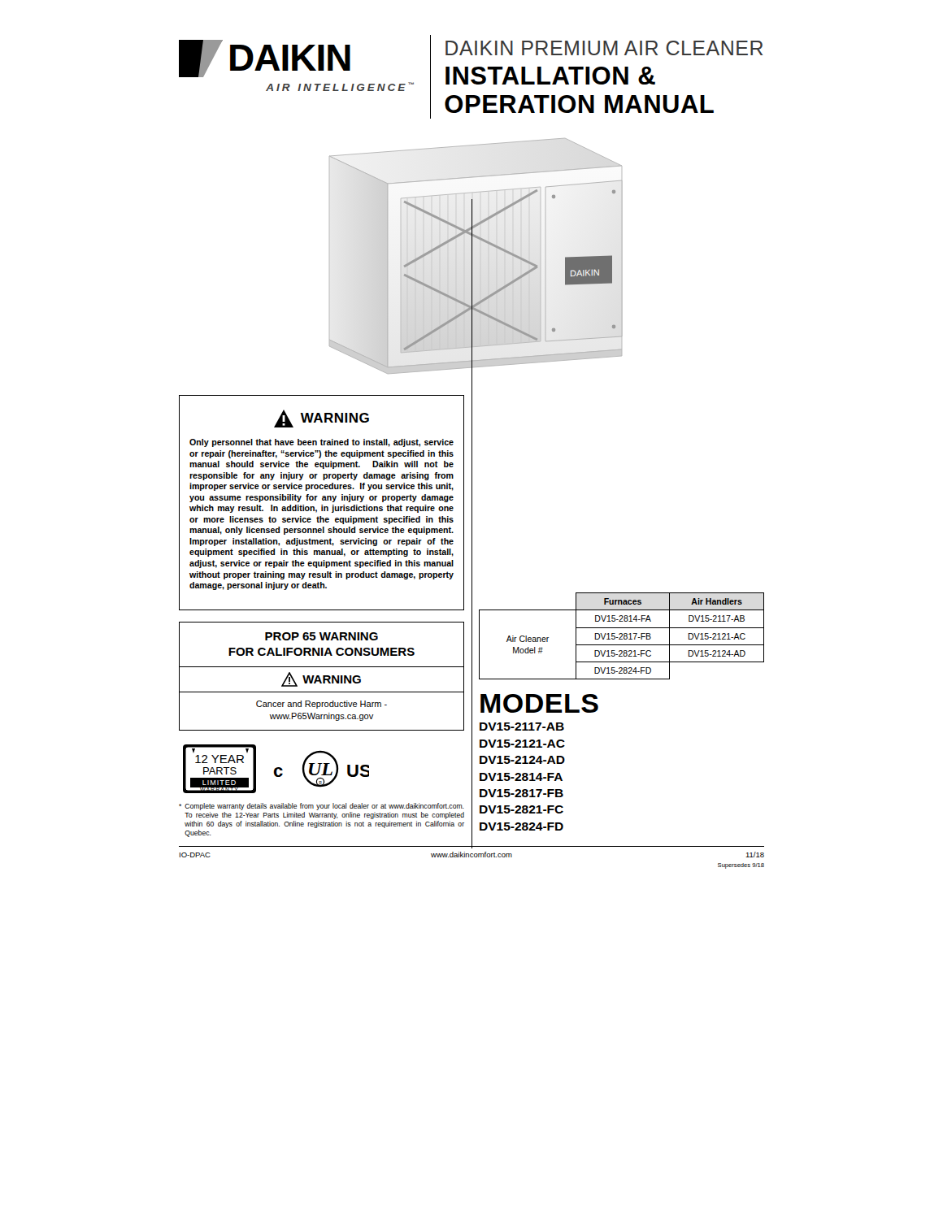DAIKIN
AIR INTELLIGENCE™
DAIKIN PREMIUM AIR CLEANER
INSTALLATION &
OPERATION MANUAL
DAIKIN
WARNING
Only personnel that have been trained to install, adjust, service or repair (hereinafter, “service”) the equipment specified in this manual should service the equipment. Daikin will not be responsible for any injury or property damage arising from improper service or service procedures. If you service this unit, you assume responsibility for any injury or property damage which may result. In addition, in jurisdictions that require one or more licenses to service the equipment specified in this manual, only licensed personnel should service the equipment. Improper installation, adjustment, servicing or repair of the equipment specified in this manual, or attempting to install, adjust, service or repair the equipment specified in this manual without proper training may result in product damage, property damage, personal injury or death.
PROP 65 WARNING
FOR CALIFORNIA CONSUMERS
WARNING
Cancer and Reproductive Harm -
www.P65Warnings.ca.gov
12 YEAR PARTS LIMITED WARRANTY
c UL R US
* Complete warranty details available from your local dealer or at www.daikincomfort.com. To receive the 12-Year Parts Limited Warranty, online registration must be completed within 60 days of installation. Online registration is not a requirement in California or Quebec.
| | Furnaces | Air Handlers |
| Air Cleaner Model # | DV15-2814-FA | DV15-2117-AB |
| DV15-2817-FB | DV15-2121-AC |
| DV15-2821-FC | DV15-2124-AD |
| DV15-2824-FD | |
MODELS
DV15-2117-AB
DV15-2121-AC
DV15-2124-AD
DV15-2814-FA
DV15-2817-FB
DV15-2821-FC
DV15-2824-FD
IO-DPAC
www.daikincomfort.com
11/18
Supersedes 9/18